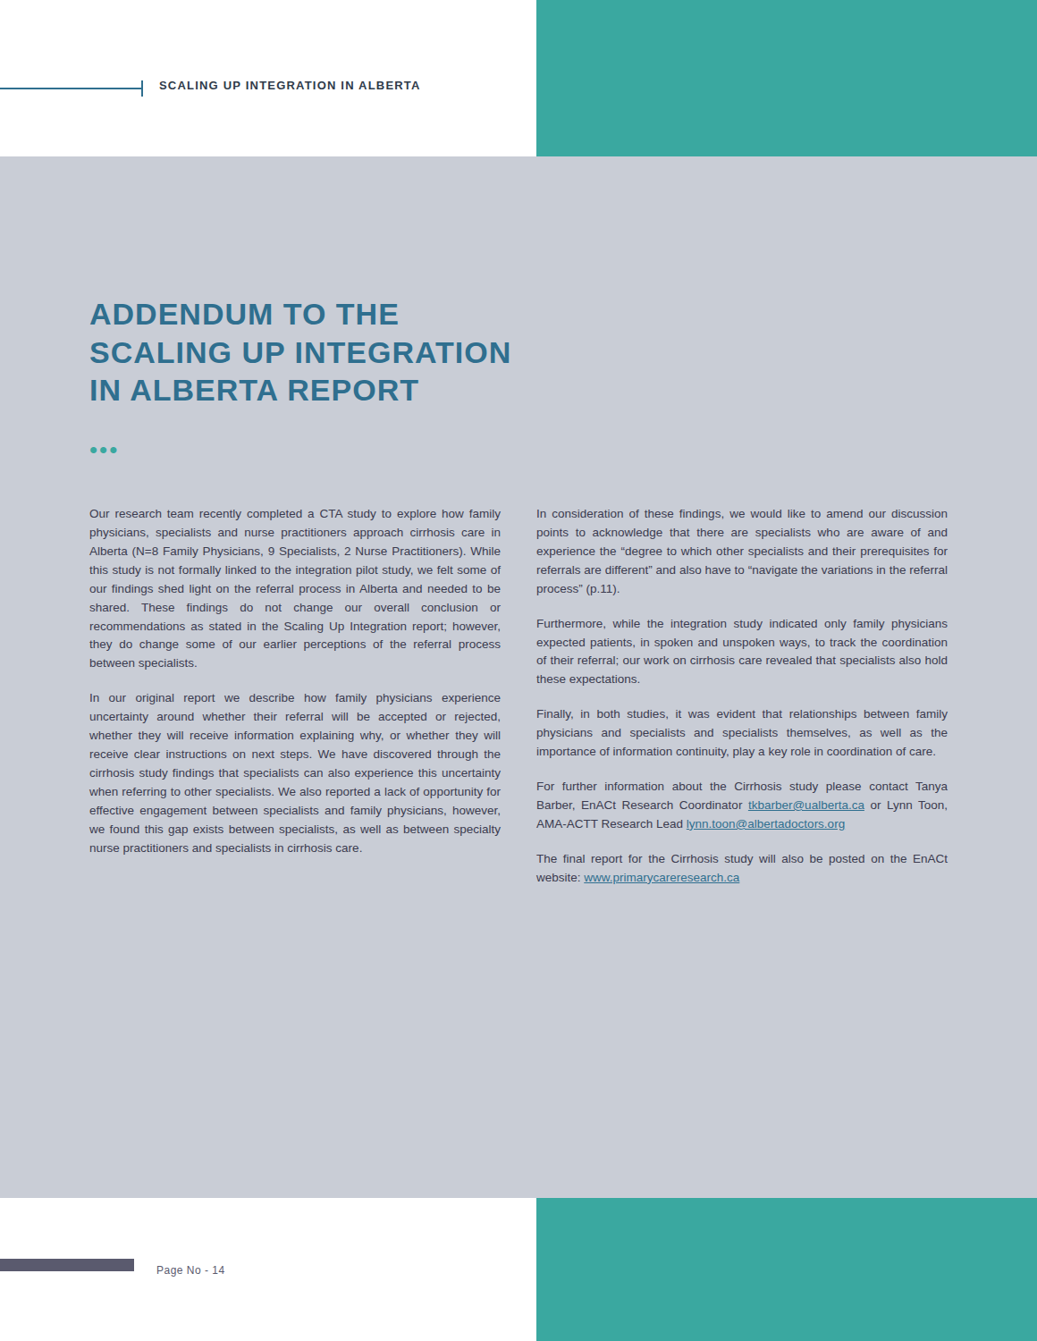SCALING UP INTEGRATION IN ALBERTA
Addendum to the
Scaling Up Integration
in Alberta Report
•••
Our research team recently completed a CTA study to explore how family physicians, specialists and nurse practitioners approach cirrhosis care in Alberta (N=8 Family Physicians, 9 Specialists, 2 Nurse Practitioners). While this study is not formally linked to the integration pilot study, we felt some of our findings shed light on the referral process in Alberta and needed to be shared. These findings do not change our overall conclusion or recommendations as stated in the Scaling Up Integration report; however, they do change some of our earlier perceptions of the referral process between specialists.
In our original report we describe how family physicians experience uncertainty around whether their referral will be accepted or rejected, whether they will receive information explaining why, or whether they will receive clear instructions on next steps. We have discovered through the cirrhosis study findings that specialists can also experience this uncertainty when referring to other specialists. We also reported a lack of opportunity for effective engagement between specialists and family physicians, however, we found this gap exists between specialists, as well as between specialty nurse practitioners and specialists in cirrhosis care.
In consideration of these findings, we would like to amend our discussion points to acknowledge that there are specialists who are aware of and experience the “degree to which other specialists and their prerequisites for referrals are different” and also have to “navigate the variations in the referral process” (p.11).
Furthermore, while the integration study indicated only family physicians expected patients, in spoken and unspoken ways, to track the coordination of their referral; our work on cirrhosis care revealed that specialists also hold these expectations.
Finally, in both studies, it was evident that relationships between family physicians and specialists and specialists themselves, as well as the importance of information continuity, play a key role in coordination of care.
For further information about the Cirrhosis study please contact Tanya Barber, EnACt Research Coordinator tkbarber@ualberta.ca or Lynn Toon, AMA-ACTT Research Lead lynn.toon@albertadoctors.org
The final report for the Cirrhosis study will also be posted on the EnACt website: www.primarycareresearch.ca
Page No - 14